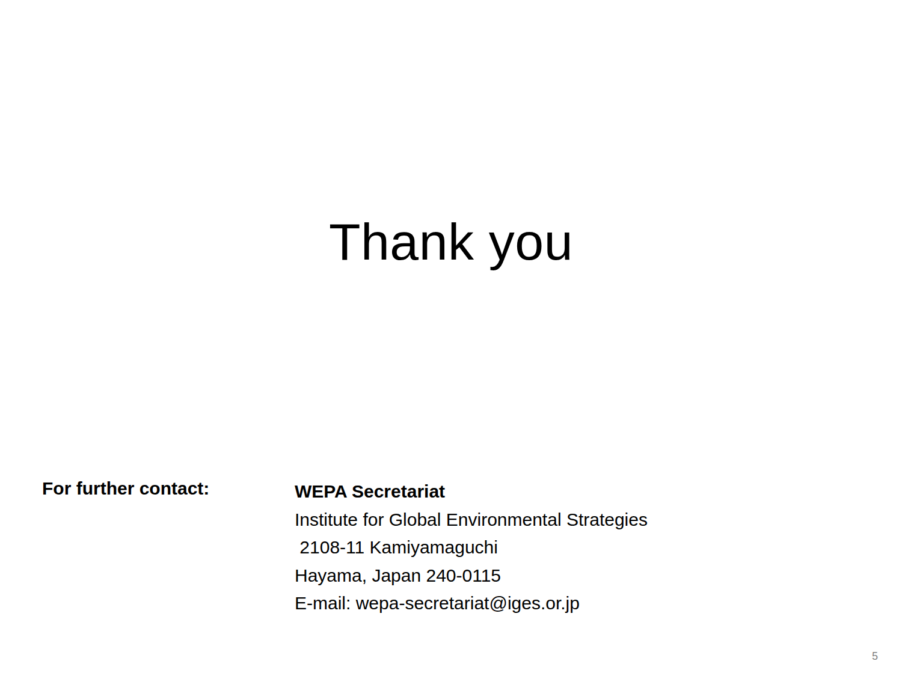Thank you
For further contact:
WEPA Secretariat Institute for Global Environmental Strategies 2108-11 Kamiyamaguchi Hayama, Japan 240-0115 E-mail: wepa-secretariat@iges.or.jp
5